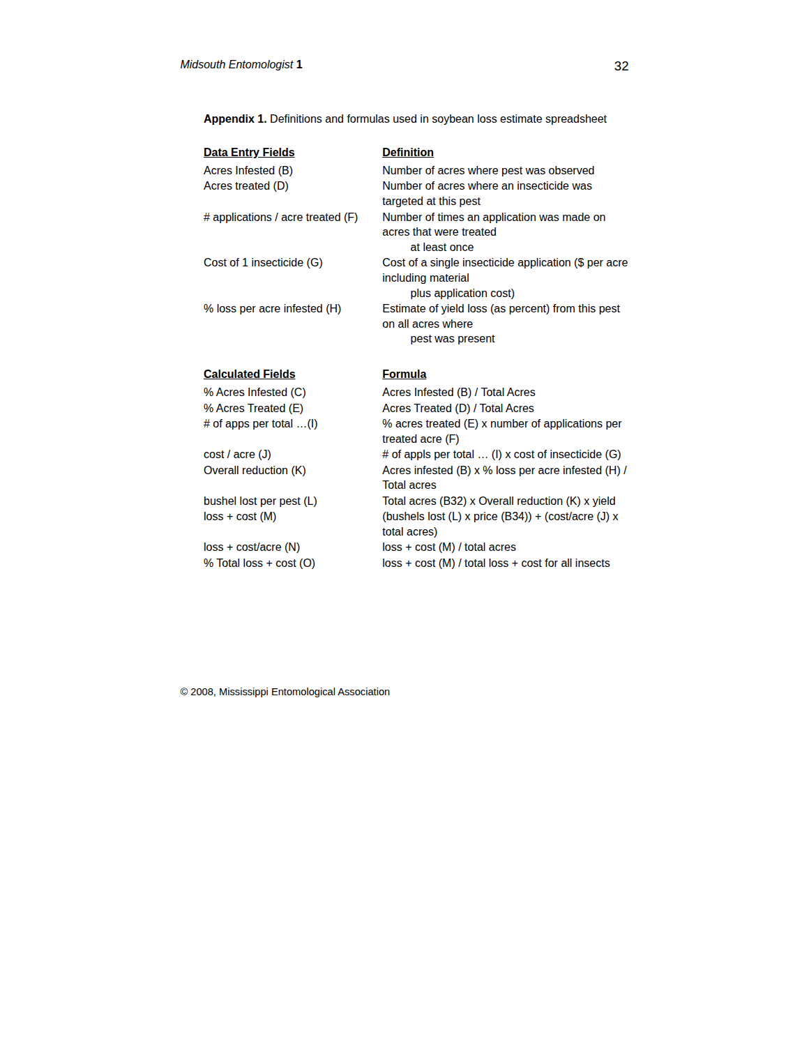Midsouth Entomologist 1
32
Appendix 1. Definitions and formulas used in soybean loss estimate spreadsheet
| Data Entry Fields | Definition |
| --- | --- |
| Acres Infested (B) | Number of acres where pest was observed |
| Acres treated (D) | Number of acres where an insecticide was targeted at this pest |
| # applications / acre treated (F) | Number of times an application was made on acres that were treated at least once |
| Cost of 1 insecticide (G) | Cost of a single insecticide application ($ per acre including material plus application cost) |
| % loss per acre infested (H) | Estimate of yield loss (as percent) from this pest on all acres where pest was present |
| Calculated Fields | Formula |
| --- | --- |
| % Acres Infested (C) | Acres Infested (B) / Total Acres |
| % Acres Treated (E) | Acres Treated (D) / Total Acres |
| # of apps per total …(I) | % acres treated (E) x number of applications per treated acre (F) |
| cost / acre (J) | # of appls per total … (I) x cost of insecticide (G) |
| Overall reduction (K) | Acres infested (B) x % loss per acre infested (H) / Total acres |
| bushel lost per pest (L) | Total acres (B32) x Overall reduction (K) x yield |
| loss + cost (M) | (bushels lost (L) x price (B34)) + (cost/acre (J) x total acres) |
| loss + cost/acre (N) | loss + cost (M) / total acres |
| % Total loss + cost (O) | loss + cost (M) / total loss + cost for all insects |
© 2008, Mississippi Entomological Association